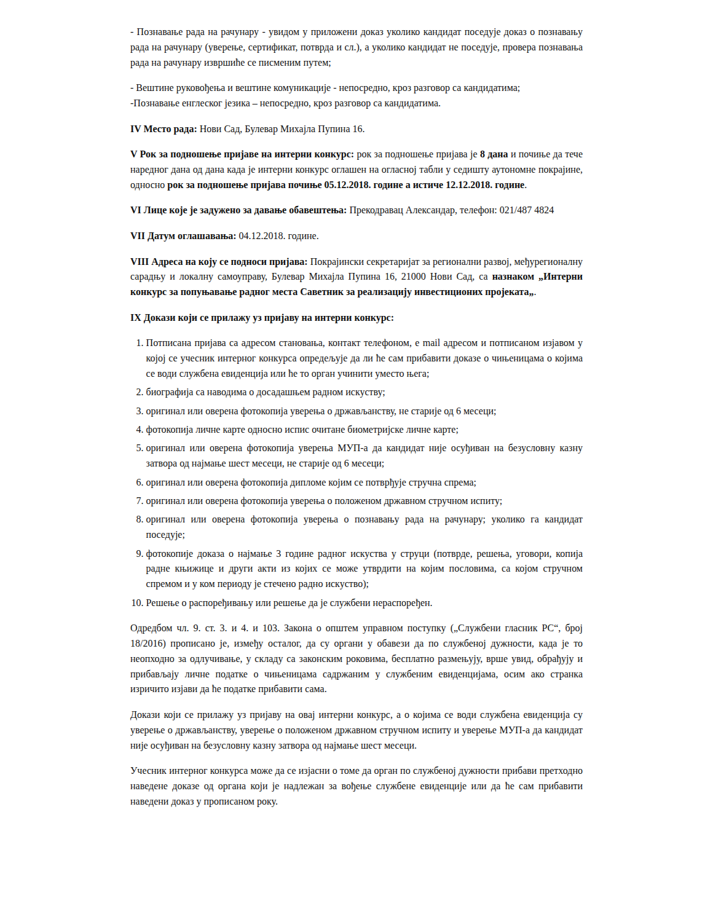- Познавање рада на рачунару - увидом у приложени доказ уколико кандидат поседује доказ о познавању рада на рачунару (уверење, сертификат, потврда и сл.), а уколико кандидат не поседује, провера познавања рада на рачунару извршиће се писменим путем;
- Вештине руковођења и вештине комуникације - непосредно, кроз разговор са кандидатима;
-Познавање енглеског језика – непосредно, кроз разговор са кандидатима.
IV Место рада: Нови Сад, Булевар Михајла Пупина 16.
V Рок за подношење пријаве на интерни конкурс: рок за подношење пријава је 8 дана и почиње да тече наредног дана од дана када је интерни конкурс оглашен на огласној табли у седишту аутономне покрајине, односно рок за подношење пријава почиње 05.12.2018. године а истиче 12.12.2018. године.
VI Лице које је задужено за давање обавештења: Прекодравац Александар, телефон: 021/487 4824
VII Датум оглашавања: 04.12.2018. године.
VIII Адреса на коју се подноси пријава: Покрајински секретаријат за регионални развој, међурегионалну сарадњу и локалну самоуправу, Булевар Михајла Пупина 16, 21000 Нови Сад, са назнаком „Интерни конкурс за попуњавање радног места Саветник за реализацију инвестиционих пројеката„.
IX Докази који се прилажу уз пријаву на интерни конкурс:
Потписана пријава са адресом становања, контакт телефоном, е mail адресом и потписаном изјавом у којој се учесник интерног конкурса опредељује да ли ће сам прибавити доказе о чињеницама о којима се води службена евиденција или ће то орган учинити уместо њега;
биографија са наводима о досадашњем радном искуству;
оригинал или оверена фотокопија уверења о држављанству, не старије од 6 месеци;
фотокопија личне карте односно испис очитане биометријске личне карте;
оригинал или оверена фотокопија уверења МУП-а да кандидат није осуђиван на безусловну казну затвора од најмање шест месеци, не старије од 6 месеци;
оригинал или оверена фотокопија дипломе којим се потврђује стручна спрема;
оригинал или оверена фотокопија уверења о положеном државном стручном испиту;
оригинал или оверена фотокопија уверења о познавању рада на рачунару; уколико га кандидат поседује;
фотокопије доказа о најмање 3 године радног искуства у струци (потврде, решења, уговори, копија радне књижице и други акти из којих се може утврдити на којим пословима, са којом стручном спремом и у ком периоду је стечено радно искуство);
Решење о распоређивању или решење да је службени нераспоређен.
Одредбом чл. 9. ст. 3. и 4. и 103. Закона о општем управном поступку („Службени гласник РС“, број 18/2016) прописано је, између осталог, да су органи у обавези да по службеној дужности, када је то неопходно за одлучивање, у складу са законским роковима, бесплатно размењују, врше увид, обрађују и прибављају личне податке о чињеницама садржаним у службеним евиденцијама, осим ако странка изричито изјави да ће податке прибавити сама.
Докази који се прилажу уз пријаву на овај интерни конкурс, а о којима се води службена евиденција су уверење о држављанству, уверење о положеном државном стручном испиту и уверење МУП-а да кандидат није осуђиван на безусловну казну затвора од најмање шест месеци.
Учесник интерног конкурса може да се изјасни о томе да орган по службеној дужности прибави претходно наведене доказе од органа који је надлежан за вођење службене евиденције или да ће сам прибавити наведени доказ у прописаном року.